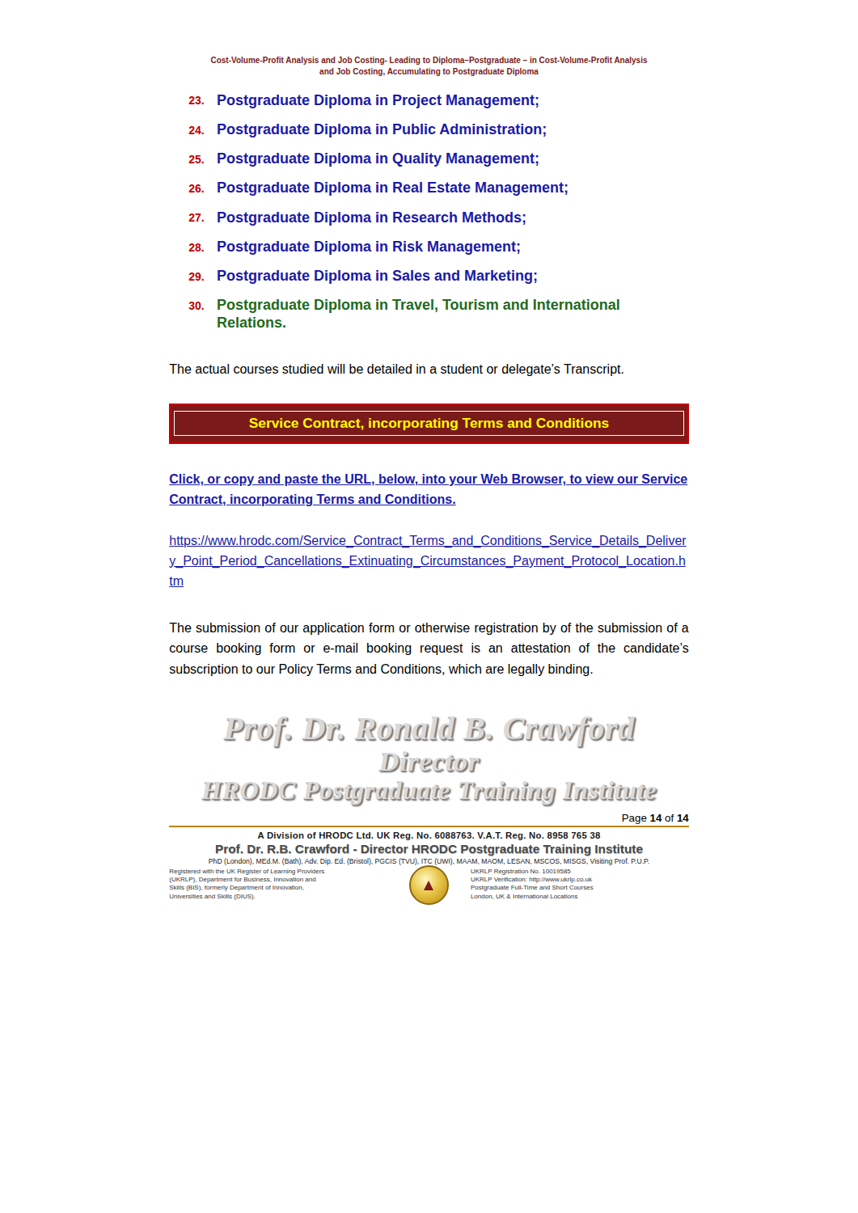Cost-Volume-Profit Analysis and Job Costing- Leading to Diploma–Postgraduate – in Cost-Volume-Profit Analysis
and Job Costing, Accumulating to Postgraduate Diploma
Postgraduate Diploma in Project Management;
Postgraduate Diploma in Public Administration;
Postgraduate Diploma in Quality Management;
Postgraduate Diploma in Real Estate Management;
Postgraduate Diploma in Research Methods;
Postgraduate Diploma in Risk Management;
Postgraduate Diploma in Sales and Marketing;
Postgraduate Diploma in Travel, Tourism and International Relations.
The actual courses studied will be detailed in a student or delegate’s Transcript.
Service Contract, incorporating Terms and Conditions
Click, or copy and paste the URL, below, into your Web Browser, to view our Service Contract, incorporating Terms and Conditions.
https://www.hrodc.com/Service_Contract_Terms_and_Conditions_Service_Details_Delivery_Point_Period_Cancellations_Extinuating_Circumstances_Payment_Protocol_Location.htm
The submission of our application form or otherwise registration by of the submission of a course booking form or e-mail booking request is an attestation of the candidate’s subscription to our Policy Terms and Conditions, which are legally binding.
Prof. Dr. Ronald B. Crawford
Director
HRODC Postgraduate Training Institute
Page 14 of 14
A Division of HRODC Ltd. UK Reg. No. 6088763. V.A.T. Reg. No. 8958 765 38
Prof. Dr. R.B. Crawford - Director HRODC Postgraduate Training Institute
PhD (London), MEd.M. (Bath), Adv. Dip. Ed. (Bristol), PGCIS (TVU), ITC (UWI), MAAM, MAOM, LESAN, MSCOS, MISGS, Visiting Prof. P.U.P.
Registered with the UK Register of Learning Providers
(UKRLP), Department for Business, Innovation and
Skills (BIS), formerly Department of Innovation,
Universities and Skills (DIUS).
UKRLP Registration No. 10019585
UKRLP Verification: http://www.ukrlp.co.uk
Postgraduate Full-Time and Short Courses
London, UK & International Locations